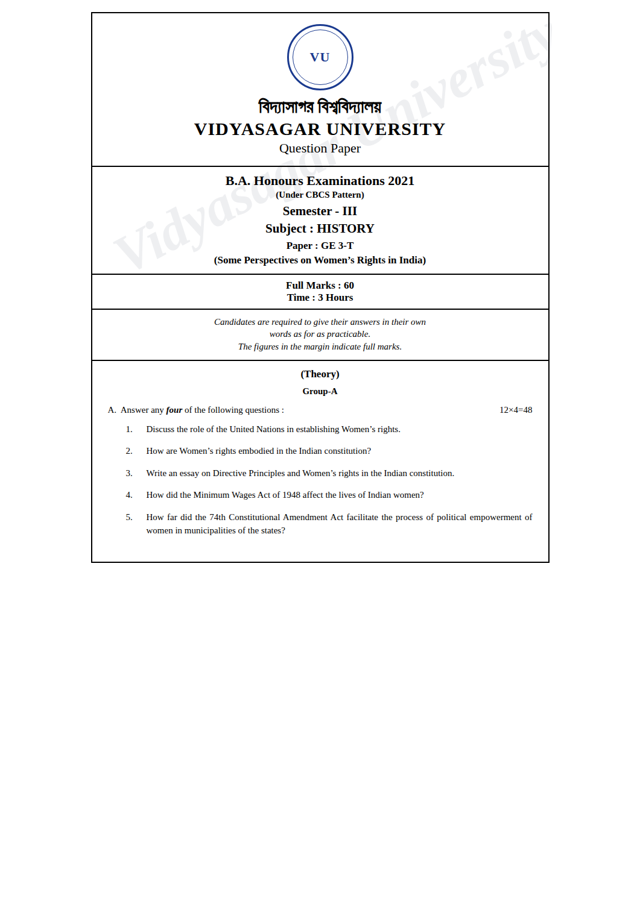Vidyasagar University
VU
বিদ্যাসাগর বিশ্ববিদ্যালয়
VIDYASAGAR UNIVERSITY
Question Paper
B.A. Honours Examinations 2021
(Under CBCS Pattern)
Semester - III
Subject : HISTORY
Paper : GE 3-T
(Some Perspectives on Women’s Rights in India)
Full Marks : 60
Time : 3 Hours
Candidates are required to give their answers in their own
words as for as practicable.
The figures in the margin indicate full marks.
(Theory)
Group-A
A. Answer any four of the following questions :
12×4=48
Discuss the role of the United Nations in establishing Women’s rights.
How are Women’s rights embodied in the Indian constitution?
Write an essay on Directive Principles and Women’s rights in the Indian constitution.
How did the Minimum Wages Act of 1948 affect the lives of Indian women?
How far did the 74th Constitutional Amendment Act facilitate the process of political empowerment of women in municipalities of the states?